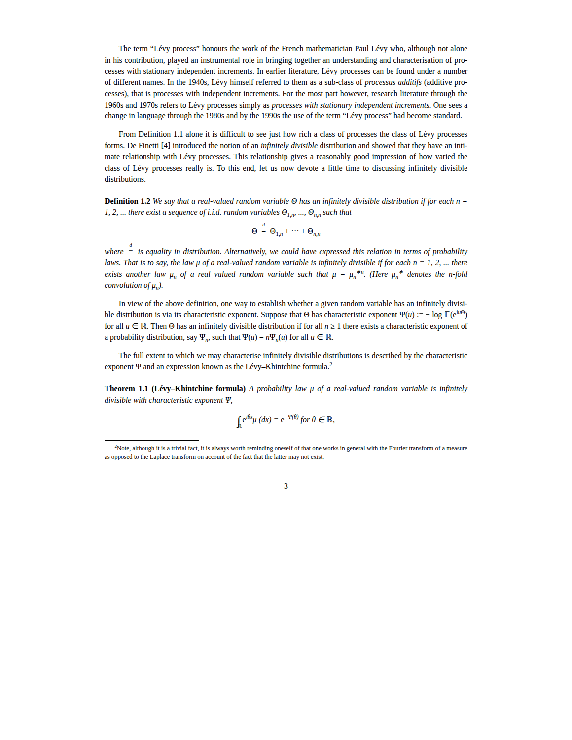The term “Lévy process” honours the work of the French mathematician Paul Lévy who, although not alone in his contribution, played an instrumental role in bringing together an understanding and characterisation of processes with stationary independent increments. In earlier literature, Lévy processes can be found under a number of different names. In the 1940s, Lévy himself referred to them as a sub-class of processus additifs (additive processes), that is processes with independent increments. For the most part however, research literature through the 1960s and 1970s refers to Lévy processes simply as processes with stationary independent increments. One sees a change in language through the 1980s and by the 1990s the use of the term “Lévy process” had become standard.
From Definition 1.1 alone it is difficult to see just how rich a class of processes the class of Lévy processes forms. De Finetti [4] introduced the notion of an infinitely divisible distribution and showed that they have an intimate relationship with Lévy processes. This relationship gives a reasonably good impression of how varied the class of Lévy processes really is. To this end, let us now devote a little time to discussing infinitely divisible distributions.
Definition 1.2 We say that a real-valued random variable Θ has an infinitely divisible distribution if for each n = 1, 2, ... there exist a sequence of i.i.d. random variables Θ1,n, ..., Θn,n such that
Θ d= Θ1,n + ··· + Θn,n
where d= is equality in distribution. Alternatively, we could have expressed this relation in terms of probability laws. That is to say, the law μ of a real-valued random variable is infinitely divisible if for each n = 1, 2, ... there exists another law μn of a real valued random variable such that μ = μn∗n. (Here μn∗ denotes the n-fold convolution of μn).
In view of the above definition, one way to establish whether a given random variable has an infinitely divisible distribution is via its characteristic exponent. Suppose that Θ has characteristic exponent Ψ(u) := − log 𝔼(eiu Θ) for all u ∈ ℝ. Then Θ has an infinitely divisible distribution if for all n ≥ 1 there exists a characteristic exponent of a probability distribution, say Ψn, such that Ψ(u) = n Ψn(u) for all u ∈ ℝ.
The full extent to which we may characterise infinitely divisible distributions is described by the characteristic exponent Ψ and an expression known as the Lévy–Khintchine formula.2
Theorem 1.1 (Lévy–Khintchine formula) A probability law μ of a real-valued random variable is infinitely divisible with characteristic exponent Ψ,
∫ℝ eiθxμ (dx) = e−Ψ(θ) for θ ∈ ℝ,
2Note, although it is a trivial fact, it is always worth reminding oneself of that one works in general with the Fourier transform of a measure as opposed to the Laplace transform on account of the fact that the latter may not exist.
3